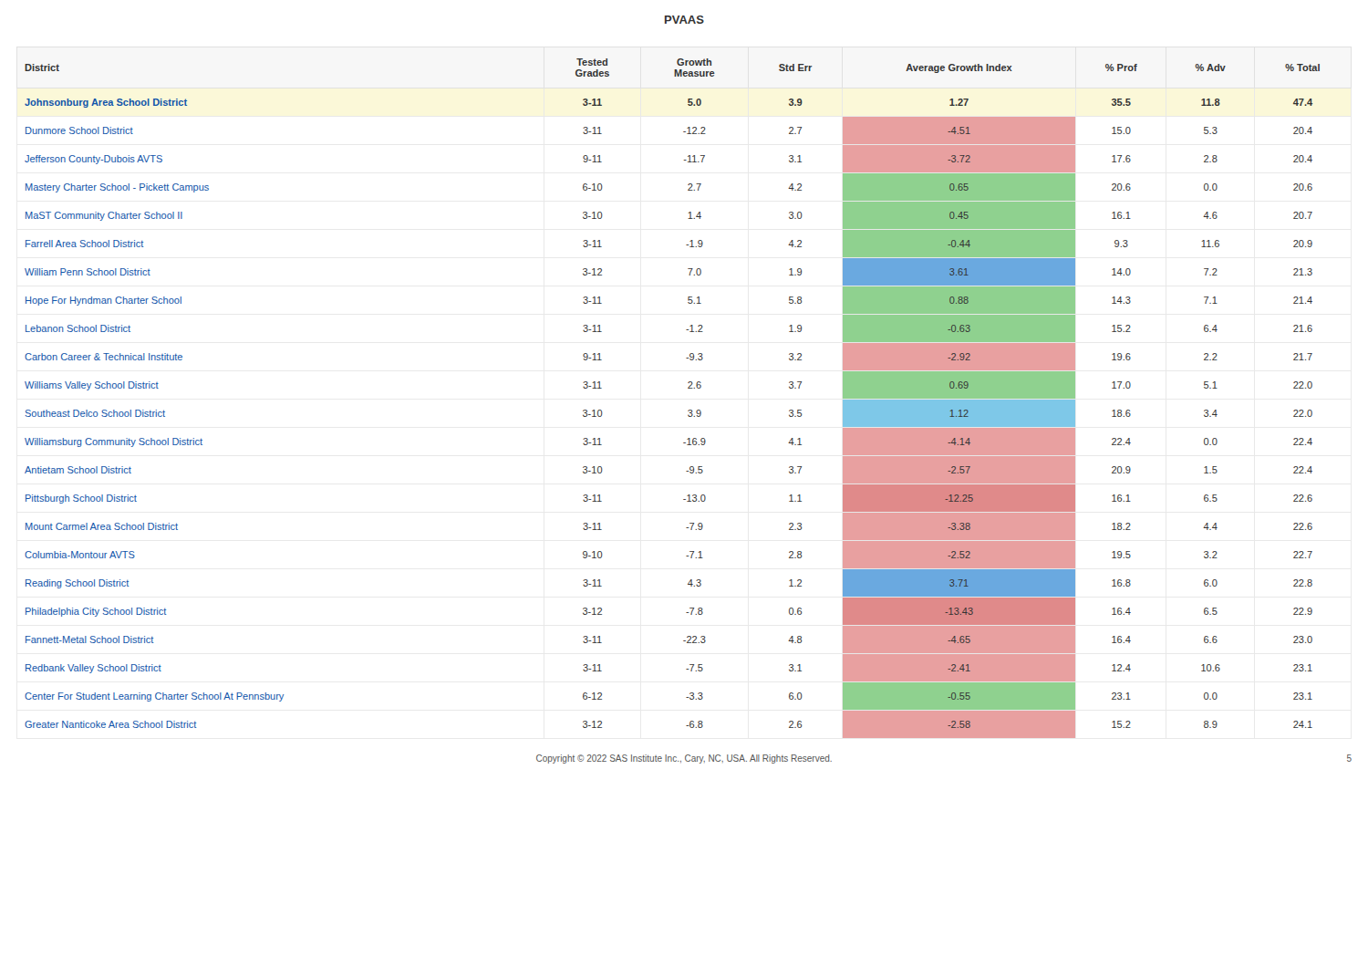PVAAS
| District | Tested Grades | Growth Measure | Std Err | Average Growth Index | % Prof | % Adv | % Total |
| --- | --- | --- | --- | --- | --- | --- | --- |
| Johnsonburg Area School District | 3-11 | 5.0 | 3.9 | 1.27 | 35.5 | 11.8 | 47.4 |
| Dunmore School District | 3-11 | -12.2 | 2.7 | -4.51 | 15.0 | 5.3 | 20.4 |
| Jefferson County-Dubois AVTS | 9-11 | -11.7 | 3.1 | -3.72 | 17.6 | 2.8 | 20.4 |
| Mastery Charter School - Pickett Campus | 6-10 | 2.7 | 4.2 | 0.65 | 20.6 | 0.0 | 20.6 |
| MaST Community Charter School II | 3-10 | 1.4 | 3.0 | 0.45 | 16.1 | 4.6 | 20.7 |
| Farrell Area School District | 3-11 | -1.9 | 4.2 | -0.44 | 9.3 | 11.6 | 20.9 |
| William Penn School District | 3-12 | 7.0 | 1.9 | 3.61 | 14.0 | 7.2 | 21.3 |
| Hope For Hyndman Charter School | 3-11 | 5.1 | 5.8 | 0.88 | 14.3 | 7.1 | 21.4 |
| Lebanon School District | 3-11 | -1.2 | 1.9 | -0.63 | 15.2 | 6.4 | 21.6 |
| Carbon Career & Technical Institute | 9-11 | -9.3 | 3.2 | -2.92 | 19.6 | 2.2 | 21.7 |
| Williams Valley School District | 3-11 | 2.6 | 3.7 | 0.69 | 17.0 | 5.1 | 22.0 |
| Southeast Delco School District | 3-10 | 3.9 | 3.5 | 1.12 | 18.6 | 3.4 | 22.0 |
| Williamsburg Community School District | 3-11 | -16.9 | 4.1 | -4.14 | 22.4 | 0.0 | 22.4 |
| Antietam School District | 3-10 | -9.5 | 3.7 | -2.57 | 20.9 | 1.5 | 22.4 |
| Pittsburgh School District | 3-11 | -13.0 | 1.1 | -12.25 | 16.1 | 6.5 | 22.6 |
| Mount Carmel Area School District | 3-11 | -7.9 | 2.3 | -3.38 | 18.2 | 4.4 | 22.6 |
| Columbia-Montour AVTS | 9-10 | -7.1 | 2.8 | -2.52 | 19.5 | 3.2 | 22.7 |
| Reading School District | 3-11 | 4.3 | 1.2 | 3.71 | 16.8 | 6.0 | 22.8 |
| Philadelphia City School District | 3-12 | -7.8 | 0.6 | -13.43 | 16.4 | 6.5 | 22.9 |
| Fannett-Metal School District | 3-11 | -22.3 | 4.8 | -4.65 | 16.4 | 6.6 | 23.0 |
| Redbank Valley School District | 3-11 | -7.5 | 3.1 | -2.41 | 12.4 | 10.6 | 23.1 |
| Center For Student Learning Charter School At Pennsbury | 6-12 | -3.3 | 6.0 | -0.55 | 23.1 | 0.0 | 23.1 |
| Greater Nanticoke Area School District | 3-12 | -6.8 | 2.6 | -2.58 | 15.2 | 8.9 | 24.1 |
Copyright © 2022 SAS Institute Inc., Cary, NC, USA. All Rights Reserved. 5